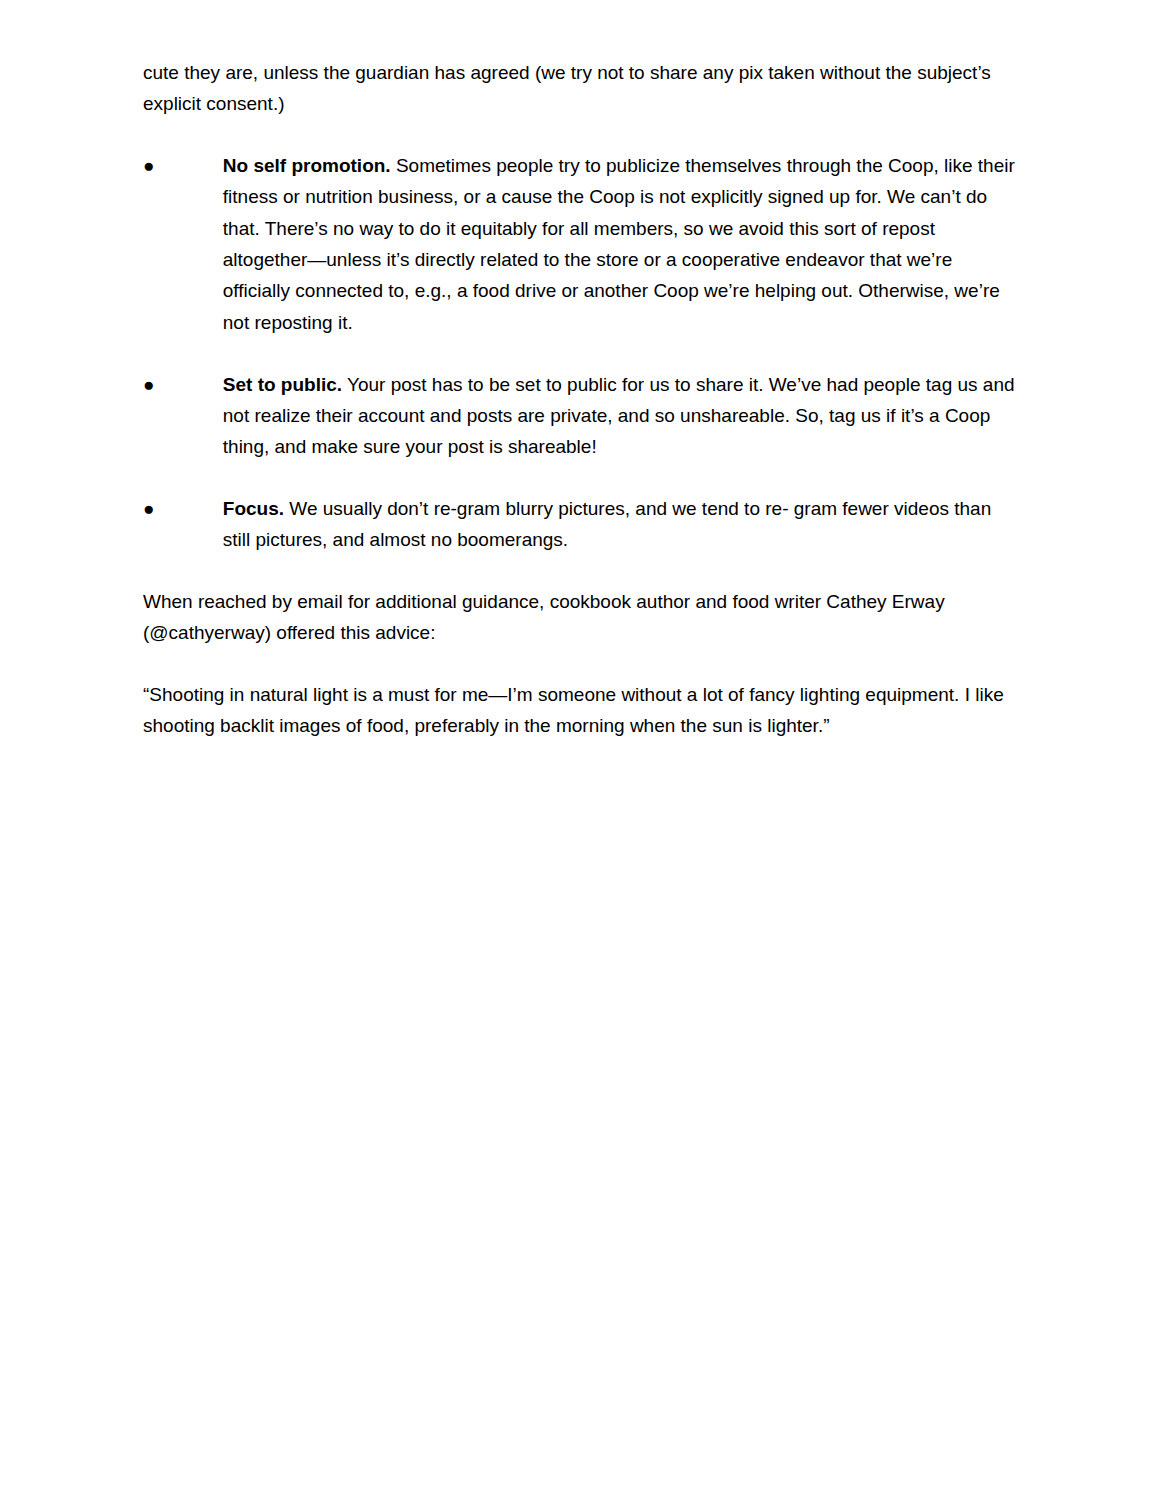cute they are, unless the guardian has agreed (we try not to share any pix taken without the subject’s explicit consent.)
No self promotion. Sometimes people try to publicize themselves through the Coop, like their fitness or nutrition business, or a cause the Coop is not explicitly signed up for. We can’t do that. There’s no way to do it equitably for all members, so we avoid this sort of repost altogether—unless it’s directly related to the store or a cooperative endeavor that we’re officially connected to, e.g., a food drive or another Coop we’re helping out. Otherwise, we’re not reposting it.
Set to public. Your post has to be set to public for us to share it. We’ve had people tag us and not realize their account and posts are private, and so unshareable. So, tag us if it’s a Coop thing, and make sure your post is shareable!
Focus. We usually don’t re-gram blurry pictures, and we tend to re- gram fewer videos than still pictures, and almost no boomerangs.
When reached by email for additional guidance, cookbook author and food writer Cathey Erway (@cathyerway) offered this advice:
“Shooting in natural light is a must for me—I’m someone without a lot of fancy lighting equipment. I like shooting backlit images of food, preferably in the morning when the sun is lighter.”